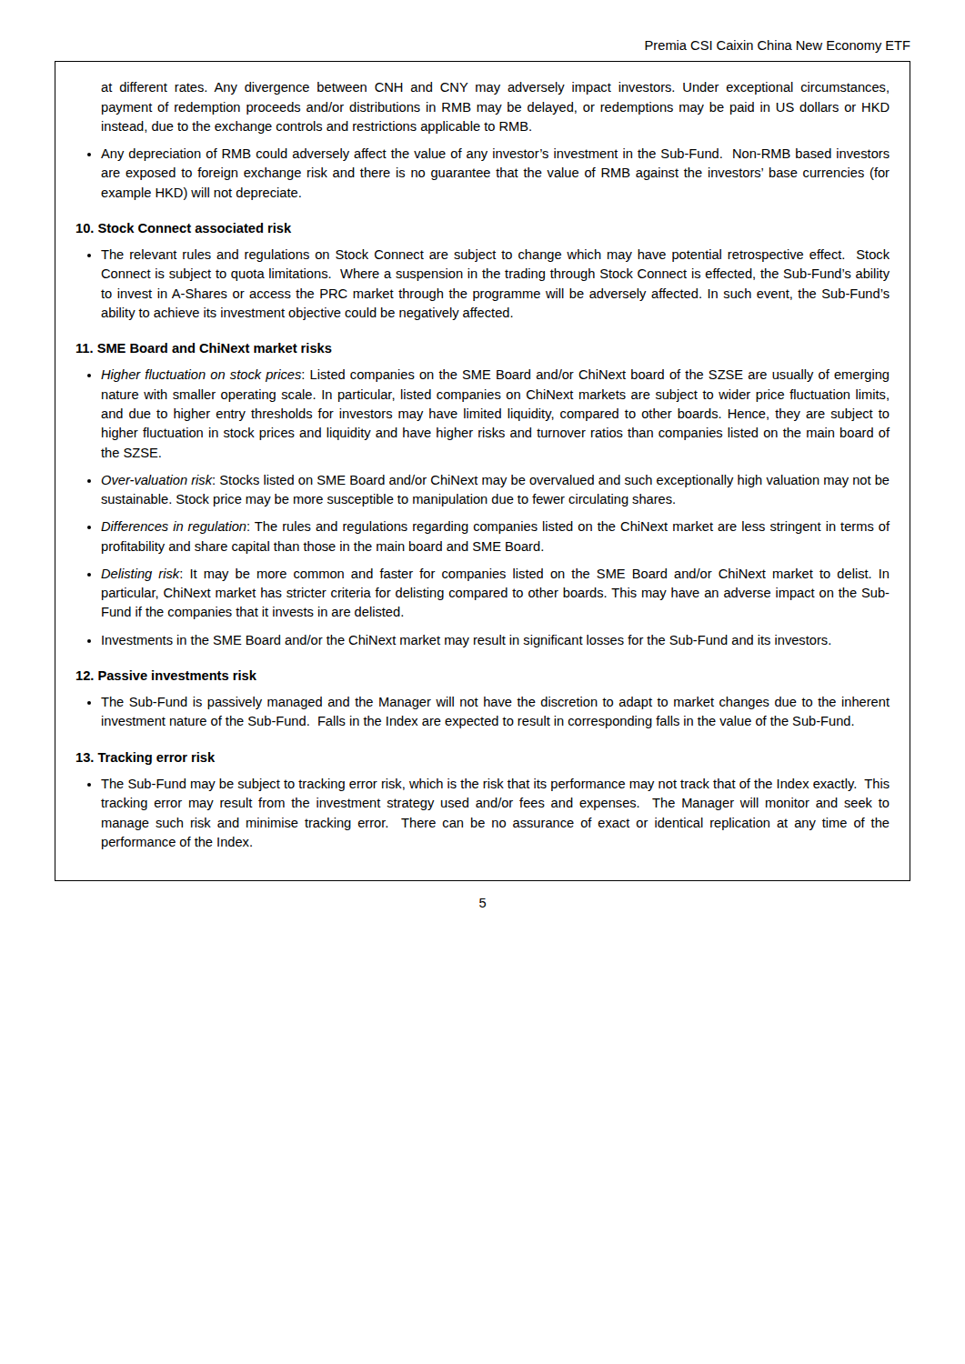Premia CSI Caixin China New Economy ETF
at different rates. Any divergence between CNH and CNY may adversely impact investors. Under exceptional circumstances, payment of redemption proceeds and/or distributions in RMB may be delayed, or redemptions may be paid in US dollars or HKD instead, due to the exchange controls and restrictions applicable to RMB.
Any depreciation of RMB could adversely affect the value of any investor’s investment in the Sub-Fund. Non-RMB based investors are exposed to foreign exchange risk and there is no guarantee that the value of RMB against the investors’ base currencies (for example HKD) will not depreciate.
10. Stock Connect associated risk
The relevant rules and regulations on Stock Connect are subject to change which may have potential retrospective effect. Stock Connect is subject to quota limitations. Where a suspension in the trading through Stock Connect is effected, the Sub-Fund’s ability to invest in A-Shares or access the PRC market through the programme will be adversely affected. In such event, the Sub-Fund’s ability to achieve its investment objective could be negatively affected.
11. SME Board and ChiNext market risks
Higher fluctuation on stock prices: Listed companies on the SME Board and/or ChiNext board of the SZSE are usually of emerging nature with smaller operating scale. In particular, listed companies on ChiNext markets are subject to wider price fluctuation limits, and due to higher entry thresholds for investors may have limited liquidity, compared to other boards. Hence, they are subject to higher fluctuation in stock prices and liquidity and have higher risks and turnover ratios than companies listed on the main board of the SZSE.
Over-valuation risk: Stocks listed on SME Board and/or ChiNext may be overvalued and such exceptionally high valuation may not be sustainable. Stock price may be more susceptible to manipulation due to fewer circulating shares.
Differences in regulation: The rules and regulations regarding companies listed on the ChiNext market are less stringent in terms of profitability and share capital than those in the main board and SME Board.
Delisting risk: It may be more common and faster for companies listed on the SME Board and/or ChiNext market to delist. In particular, ChiNext market has stricter criteria for delisting compared to other boards. This may have an adverse impact on the Sub-Fund if the companies that it invests in are delisted.
Investments in the SME Board and/or the ChiNext market may result in significant losses for the Sub-Fund and its investors.
12. Passive investments risk
The Sub-Fund is passively managed and the Manager will not have the discretion to adapt to market changes due to the inherent investment nature of the Sub-Fund. Falls in the Index are expected to result in corresponding falls in the value of the Sub-Fund.
13. Tracking error risk
The Sub-Fund may be subject to tracking error risk, which is the risk that its performance may not track that of the Index exactly. This tracking error may result from the investment strategy used and/or fees and expenses. The Manager will monitor and seek to manage such risk and minimise tracking error. There can be no assurance of exact or identical replication at any time of the performance of the Index.
5